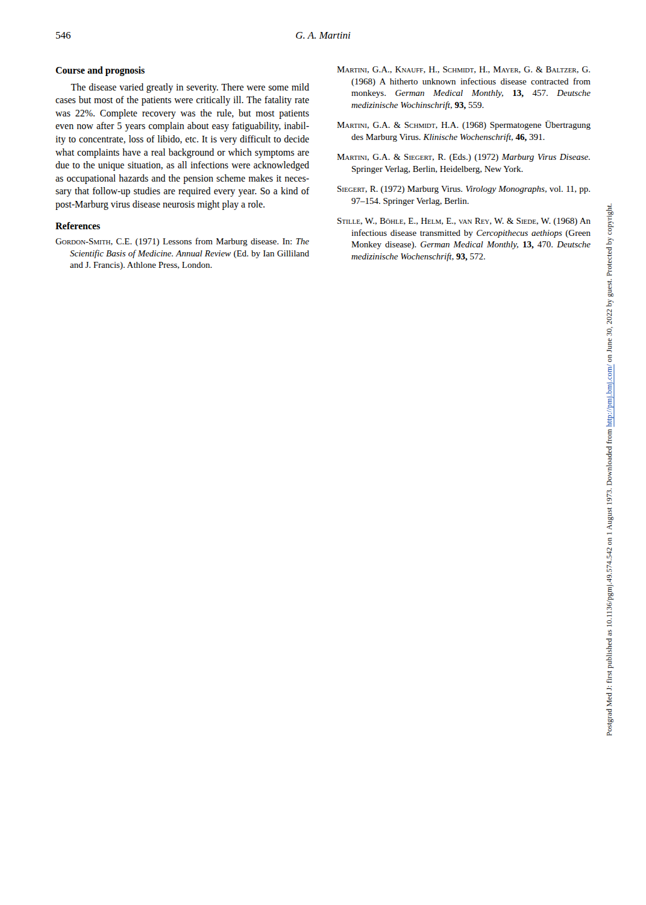Postgrad Med J: first published as 10.1136/pgmj.49.574.542 on 1 August 1973. Downloaded from http://pmj.bmj.com/ on June 30, 2022 by guest. Protected by copyright.
546
G. A. Martini
Course and prognosis
The disease varied greatly in severity. There were some mild cases but most of the patients were critically ill. The fatality rate was 22%. Complete recovery was the rule, but most patients even now after 5 years complain about easy fatiguability, inability to concentrate, loss of libido, etc. It is very difficult to decide what complaints have a real background or which symptoms are due to the unique situation, as all infections were acknowledged as occupational hazards and the pension scheme makes it necessary that follow-up studies are required every year. So a kind of post-Marburg virus disease neurosis might play a role.
References
Gordon-Smith, C.E. (1971) Lessons from Marburg disease. In: The Scientific Basis of Medicine. Annual Review (Ed. by Ian Gilliland and J. Francis). Athlone Press, London.
Martini, G.A., Knauff, H., Schmidt, H., Mayer, G. & Baltzer, G. (1968) A hitherto unknown infectious disease contracted from monkeys. German Medical Monthly, 13, 457. Deutsche medizinische Wochinschrift, 93, 559.
Martini, G.A. & Schmidt, H.A. (1968) Spermatogene Übertragung des Marburg Virus. Klinische Wochenschrift, 46, 391.
Martini, G.A. & Siegert, R. (Eds.) (1972) Marburg Virus Disease. Springer Verlag, Berlin, Heidelberg, New York.
Siegert, R. (1972) Marburg Virus. Virology Monographs, vol. 11, pp. 97–154. Springer Verlag, Berlin.
Stille, W., Böhle, E., Helm, E., van Rey, W. & Siede, W. (1968) An infectious disease transmitted by Cercopithecus aethiops (Green Monkey disease). German Medical Monthly, 13, 470. Deutsche medizinische Wochenschrift, 93, 572.